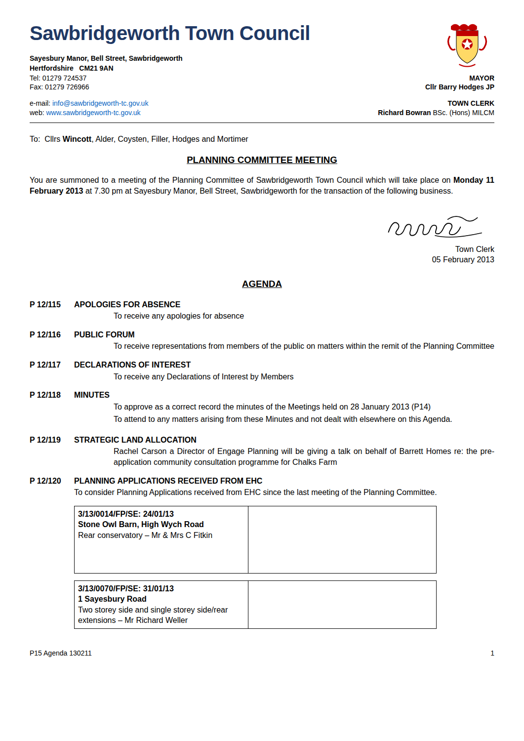Sawbridgeworth Town Council
Sayesbury Manor, Bell Street, Sawbridgeworth
Hertfordshire CM21 9AN
Tel: 01279 724537
MAYOR
Fax: 01279 726966
Cllr Barry Hodges JP
e-mail: info@sawbridgeworth-tc.gov.uk
TOWN CLERK
web: www.sawbridgeworth-tc.gov.uk
Richard Bowran BSc. (Hons) MILCM
To: Cllrs Wincott, Alder, Coysten, Filler, Hodges and Mortimer
PLANNING COMMITTEE MEETING
You are summoned to a meeting of the Planning Committee of Sawbridgeworth Town Council which will take place on Monday 11 February 2013 at 7.30 pm at Sayesbury Manor, Bell Street, Sawbridgeworth for the transaction of the following business.
Town Clerk
05 February 2013
AGENDA
P 12/115
APOLOGIES FOR ABSENCE
To receive any apologies for absence
P 12/116
PUBLIC FORUM
To receive representations from members of the public on matters within the remit of the Planning Committee
P 12/117
DECLARATIONS OF INTEREST
To receive any Declarations of Interest by Members
P 12/118
MINUTES
To approve as a correct record the minutes of the Meetings held on 28 January 2013 (P14)
To attend to any matters arising from these Minutes and not dealt with elsewhere on this Agenda.
P 12/119
STRATEGIC LAND ALLOCATION
Rachel Carson a Director of Engage Planning will be giving a talk on behalf of Barrett Homes re: the pre-application community consultation programme for Chalks Farm
P 12/120
PLANNING APPLICATIONS RECEIVED FROM EHC
To consider Planning Applications received from EHC since the last meeting of the Planning Committee.
| 3/13/0014/FP/SE: 24/01/13 Stone Owl Barn, High Wych Road Rear conservatory – Mr & Mrs C Fitkin | |
| 3/13/0070/FP/SE: 31/01/13 1 Sayesbury Road Two storey side and single storey side/rear extensions – Mr Richard Weller | |
P15 Agenda 130211
1